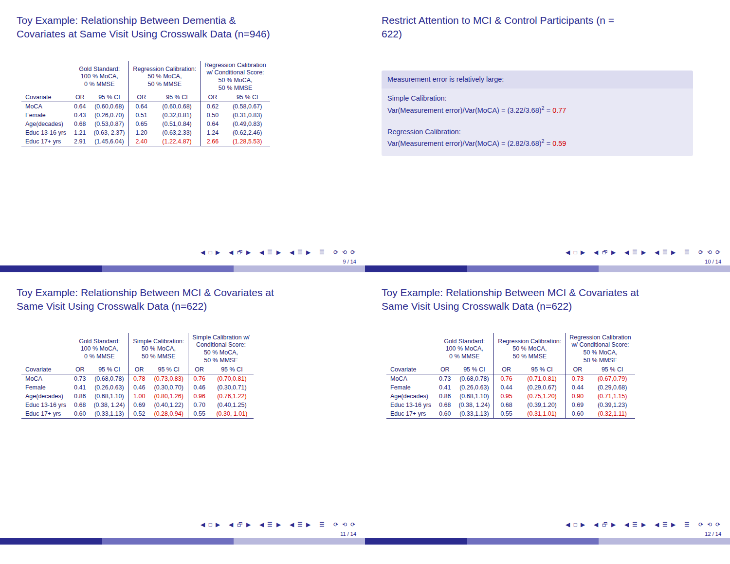Toy Example: Relationship Between Dementia &
Covariates at Same Visit Using Crosswalk Data (n=946)
| | Gold Standard: 100 % MoCA, 0 % MMSE | Regression Calibration: 50 % MoCA, 50 % MMSE | Regression Calibration w/ Conditional Score: 50 % MoCA, 50 % MMSE |
| Covariate | OR | 95 % CI | OR | 95 % CI | OR | 95 % CI |
| MoCA | 0.64 | (0.60,0.68) | 0.64 | (0.60,0.68) | 0.62 | (0.58,0.67) |
| Female | 0.43 | (0.26,0.70) | 0.51 | (0.32,0.81) | 0.50 | (0.31,0.83) |
| Age(decades) | 0.68 | (0.53,0.87) | 0.65 | (0.51,0.84) | 0.64 | (0.49,0.83) |
| Educ 13-16 yrs | 1.21 | (0.63, 2.37) | 1.20 | (0.63,2.33) | 1.24 | (0.62,2.46) |
| Educ 17+ yrs | 2.91 | (1.45,6.04) | 2.40 | (1.22,4.87) | 2.66 | (1.28,5.53) |
◀ □ ▶ ◀ 🗗 ▶ ◀ ☰ ▶ ◀ ☰ ▶ ☰ ⟳ ⟲ ⟳
9 / 14
Restrict Attention to MCI & Control Participants (n =
622)
Measurement error is relatively large:
Simple Calibration:
Var(Measurement error)/Var(MoCA) = (3.22/3.68)2 = 0.77
Regression Calibration:
Var(Measurement error)/Var(MoCA) = (2.82/3.68)2 = 0.59
◀ □ ▶ ◀ 🗗 ▶ ◀ ☰ ▶ ◀ ☰ ▶ ☰ ⟳ ⟲ ⟳
10 / 14
Toy Example: Relationship Between MCI & Covariates at
Same Visit Using Crosswalk Data (n=622)
| | Gold Standard: 100 % MoCA, 0 % MMSE | Simple Calibration: 50 % MoCA, 50 % MMSE | Simple Calibration w/ Conditional Score: 50 % MoCA, 50 % MMSE |
| Covariate | OR | 95 % CI | OR | 95 % CI | OR | 95 % CI |
| MoCA | 0.73 | (0.68,0.78) | 0.78 | (0.73,0.83) | 0.76 | (0.70,0.81) |
| Female | 0.41 | (0.26,0.63) | 0.46 | (0.30,0.70) | 0.46 | (0.30,0.71) |
| Age(decades) | 0.86 | (0.68,1.10) | 1.00 | (0.80,1.26) | 0.96 | (0.76,1.22) |
| Educ 13-16 yrs | 0.68 | (0.38, 1.24) | 0.69 | (0.40,1.22) | 0.70 | (0.40,1.25) |
| Educ 17+ yrs | 0.60 | (0.33,1.13) | 0.52 | (0.28,0.94) | 0.55 | (0.30, 1.01) |
◀ □ ▶ ◀ 🗗 ▶ ◀ ☰ ▶ ◀ ☰ ▶ ☰ ⟳ ⟲ ⟳
11 / 14
Toy Example: Relationship Between MCI & Covariates at
Same Visit Using Crosswalk Data (n=622)
| | Gold Standard: 100 % MoCA, 0 % MMSE | Regression Calibration: 50 % MoCA, 50 % MMSE | Regression Calibration w/ Conditional Score: 50 % MoCA, 50 % MMSE |
| Covariate | OR | 95 % CI | OR | 95 % CI | OR | 95 % CI |
| MoCA | 0.73 | (0.68,0.78) | 0.76 | (0.71,0.81) | 0.73 | (0.67,0.79) |
| Female | 0.41 | (0.26,0.63) | 0.44 | (0.29,0.67) | 0.44 | (0.29,0.68) |
| Age(decades) | 0.86 | (0.68,1.10) | 0.95 | (0.75,1.20) | 0.90 | (0.71,1.15) |
| Educ 13-16 yrs | 0.68 | (0.38, 1.24) | 0.68 | (0.39,1.20) | 0.69 | (0.39,1.23) |
| Educ 17+ yrs | 0.60 | (0.33,1.13) | 0.55 | (0.31,1.01) | 0.60 | (0.32,1.11) |
◀ □ ▶ ◀ 🗗 ▶ ◀ ☰ ▶ ◀ ☰ ▶ ☰ ⟳ ⟲ ⟳
12 / 14